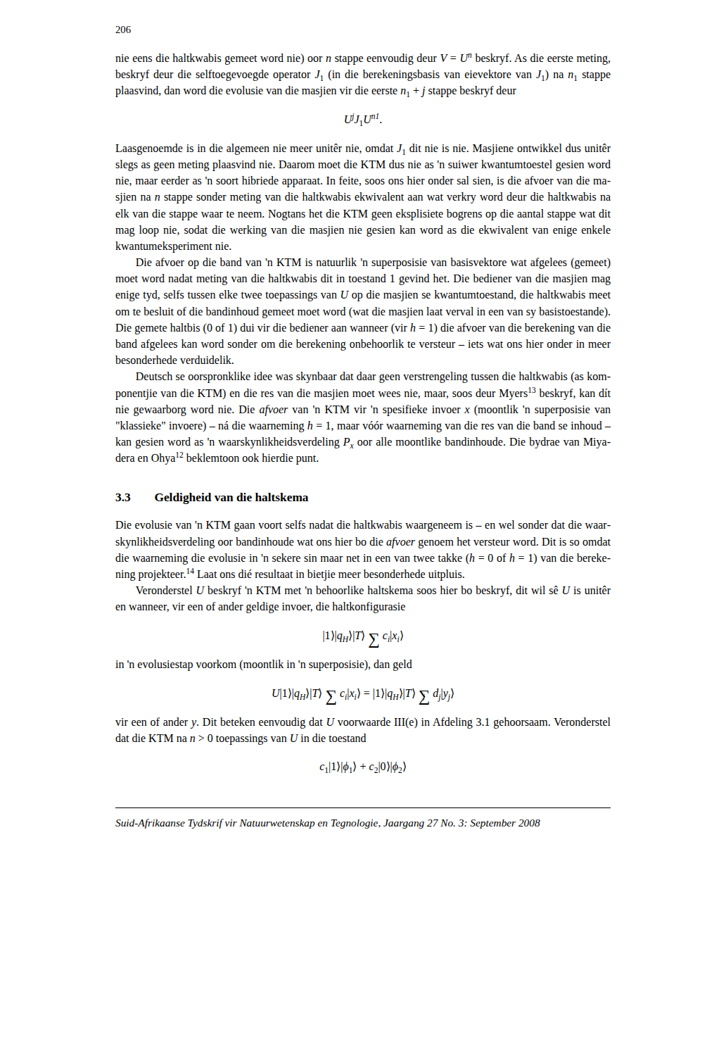206
nie eens die haltkwabis gemeet word nie) oor n stappe eenvoudig deur V = Un beskryf. As die eerste meting, beskryf deur die selftoegevoegde operator J1 (in die berekeningsbasis van eievektore van J1) na n1 stappe plaasvind, dan word die evolusie van die masjien vir die eerste n1 + j stappe beskryf deur
UjJ1Un1.
Laasgenoemde is in die algemeen nie meer unitêr nie, omdat J1 dit nie is nie. Masjiene ontwikkel dus unitêr slegs as geen meting plaasvind nie. Daarom moet die KTM dus nie as 'n suiwer kwantumtoestel gesien word nie, maar eerder as 'n soort hibriede apparaat. In feite, soos ons hier onder sal sien, is die afvoer van die masjien na n stappe sonder meting van die haltkwabis ekwivalent aan wat verkry word deur die haltkwabis na elk van die stappe waar te neem. Nogtans het die KTM geen eksplisiete bogrens op die aantal stappe wat dit mag loop nie, sodat die werking van die masjien nie gesien kan word as die ekwivalent van enige enkele kwantumeksperiment nie.
Die afvoer op die band van 'n KTM is natuurlik 'n superposisie van basisvektore wat afgelees (gemeet) moet word nadat meting van die haltkwabis dit in toestand 1 gevind het. Die bediener van die masjien mag enige tyd, selfs tussen elke twee toepassings van U op die masjien se kwantumtoestand, die haltkwabis meet om te besluit of die bandinhoud gemeet moet word (wat die masjien laat verval in een van sy basistoestande). Die gemete haltbis (0 of 1) dui vir die bediener aan wanneer (vir h = 1) die afvoer van die berekening van die band afgelees kan word sonder om die berekening onbehoorlik te versteur – iets wat ons hier onder in meer besonderhede verduidelik.
Deutsch se oorspronklike idee was skynbaar dat daar geen verstrengeling tussen die haltkwabis (as komponentjie van die KTM) en die res van die masjien moet wees nie, maar, soos deur Myers13 beskryf, kan dít nie gewaarborg word nie. Die afvoer van 'n KTM vir 'n spesifieke invoer x (moontlik 'n superposisie van "klassieke" invoere) – ná die waarneming h = 1, maar vóór waarneming van die res van die band se inhoud – kan gesien word as 'n waarskynlikheidsverdeling Px oor alle moontlike bandinhoude. Die bydrae van Miyadera en Ohya12 beklemtoon ook hierdie punt.
3.3 Geldigheid van die haltskema
Die evolusie van 'n KTM gaan voort selfs nadat die haltkwabis waargeneem is – en wel sonder dat die waarskynlikheidsverdeling oor bandinhoude wat ons hier bo die afvoer genoem het versteur word. Dit is so omdat die waarneming die evolusie in 'n sekere sin maar net in een van twee takke (h = 0 of h = 1) van die berekening projekteer.14 Laat ons dié resultaat in bietjie meer besonderhede uitpluis.
Veronderstel U beskryf 'n KTM met 'n behoorlike haltskema soos hier bo beskryf, dit wil sê U is unitêr en wanneer, vir een of ander geldige invoer, die haltkonfigurasie
|1⟩|qH⟩|T⟩ ∑i ci|xi⟩
in 'n evolusiestap voorkom (moontlik in 'n superposisie), dan geld
U|1⟩|qH⟩|T⟩ ∑i ci|xi⟩ = |1⟩|qH⟩|T⟩ ∑j dj|yj⟩
vir een of ander y. Dit beteken eenvoudig dat U voorwaarde III(e) in Afdeling 3.1 gehoorsaam. Veronderstel dat die KTM na n > 0 toepassings van U in die toestand
c1|1⟩|ϕ1⟩ + c2|0⟩|ϕ2⟩
Suid-Afrikaanse Tydskrif vir Natuurwetenskap en Tegnologie, Jaargang 27 No. 3: September 2008